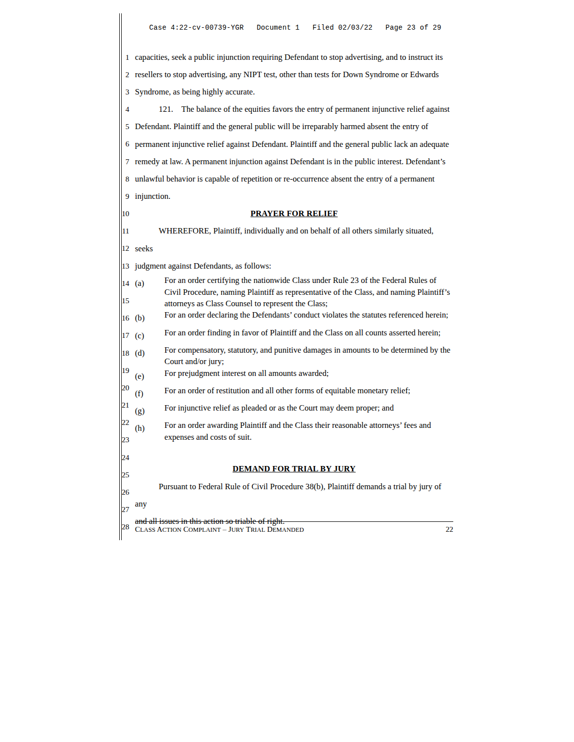Case 4:22-cv-00739-YGR Document 1 Filed 02/03/22 Page 23 of 29
1
2
3
4
5
6
7
8
9
10
11
12
13
14
15
16
17
18
19
20
21
22
23
24
25
26
27
28
capacities, seek a public injunction requiring Defendant to stop advertising, and to instruct its
resellers to stop advertising, any NIPT test, other than tests for Down Syndrome or Edwards
Syndrome, as being highly accurate.
121. The balance of the equities favors the entry of permanent injunctive relief against
Defendant. Plaintiff and the general public will be irreparably harmed absent the entry of
permanent injunctive relief against Defendant. Plaintiff and the general public lack an adequate
remedy at law. A permanent injunction against Defendant is in the public interest. Defendant’s
unlawful behavior is capable of repetition or re-occurrence absent the entry of a permanent
injunction.
PRAYER FOR RELIEF
WHEREFORE, Plaintiff, individually and on behalf of all others similarly situated, seeks
judgment against Defendants, as follows:
| (a) | For an order certifying the nationwide Class under Rule 23 of the Federal Rules of Civil Procedure, naming Plaintiff as representative of the Class, and naming Plaintiff’s attorneys as Class Counsel to represent the Class; |
| (b) | For an order declaring the Defendants’ conduct violates the statutes referenced herein; |
| (c) | For an order finding in favor of Plaintiff and the Class on all counts asserted herein; |
| (d) | For compensatory, statutory, and punitive damages in amounts to be determined by the Court and/or jury; |
| (e) | For prejudgment interest on all amounts awarded; |
| (f) | For an order of restitution and all other forms of equitable monetary relief; |
| (g) | For injunctive relief as pleaded or as the Court may deem proper; and |
| (h) | For an order awarding Plaintiff and the Class their reasonable attorneys’ fees and expenses and costs of suit. |
DEMAND FOR TRIAL BY JURY
Pursuant to Federal Rule of Civil Procedure 38(b), Plaintiff demands a trial by jury of any
and all issues in this action so triable of right.
CLASS ACTION COMPLAINT – JURY TRIAL DEMANDED 22